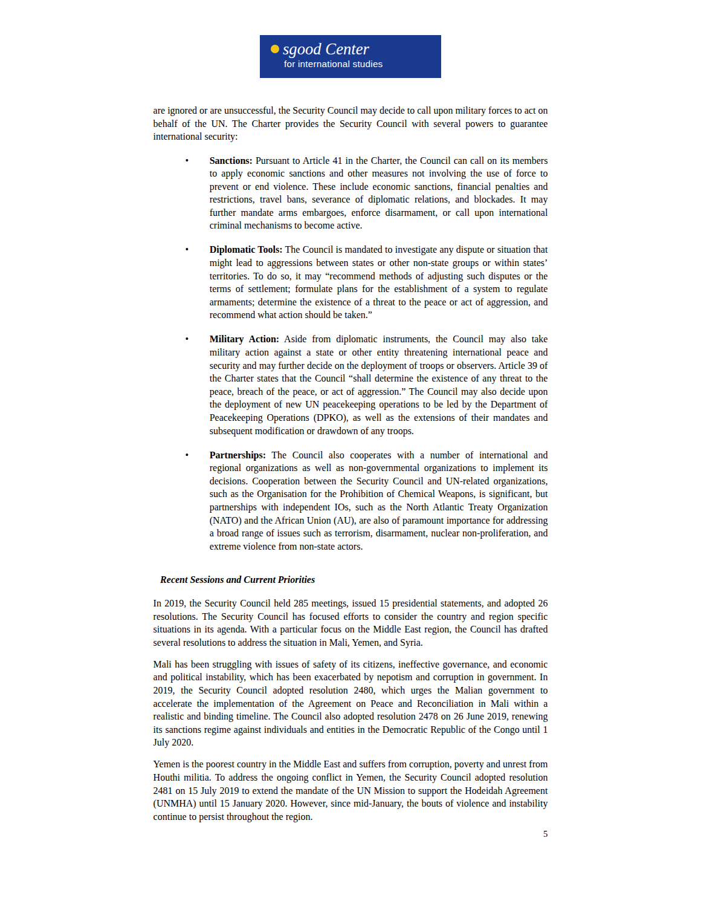sgood Center
for international studies
are ignored or are unsuccessful, the Security Council may decide to call upon military forces to act on behalf of the UN. The Charter provides the Security Council with several powers to guarantee international security:
Sanctions: Pursuant to Article 41 in the Charter, the Council can call on its members to apply economic sanctions and other measures not involving the use of force to prevent or end violence. These include economic sanctions, financial penalties and restrictions, travel bans, severance of diplomatic relations, and blockades. It may further mandate arms embargoes, enforce disarmament, or call upon international criminal mechanisms to become active.
Diplomatic Tools: The Council is mandated to investigate any dispute or situation that might lead to aggressions between states or other non-state groups or within states’ territories. To do so, it may “recommend methods of adjusting such disputes or the terms of settlement; formulate plans for the establishment of a system to regulate armaments; determine the existence of a threat to the peace or act of aggression, and recommend what action should be taken.”
Military Action: Aside from diplomatic instruments, the Council may also take military action against a state or other entity threatening international peace and security and may further decide on the deployment of troops or observers. Article 39 of the Charter states that the Council “shall determine the existence of any threat to the peace, breach of the peace, or act of aggression.” The Council may also decide upon the deployment of new UN peacekeeping operations to be led by the Department of Peacekeeping Operations (DPKO), as well as the extensions of their mandates and subsequent modification or drawdown of any troops.
Partnerships: The Council also cooperates with a number of international and regional organizations as well as non-governmental organizations to implement its decisions. Cooperation between the Security Council and UN-related organizations, such as the Organisation for the Prohibition of Chemical Weapons, is significant, but partnerships with independent IOs, such as the North Atlantic Treaty Organization (NATO) and the African Union (AU), are also of paramount importance for addressing a broad range of issues such as terrorism, disarmament, nuclear non-proliferation, and extreme violence from non-state actors.
Recent Sessions and Current Priorities
In 2019, the Security Council held 285 meetings, issued 15 presidential statements, and adopted 26 resolutions. The Security Council has focused efforts to consider the country and region specific situations in its agenda. With a particular focus on the Middle East region, the Council has drafted several resolutions to address the situation in Mali, Yemen, and Syria.
Mali has been struggling with issues of safety of its citizens, ineffective governance, and economic and political instability, which has been exacerbated by nepotism and corruption in government. In 2019, the Security Council adopted resolution 2480, which urges the Malian government to accelerate the implementation of the Agreement on Peace and Reconciliation in Mali within a realistic and binding timeline. The Council also adopted resolution 2478 on 26 June 2019, renewing its sanctions regime against individuals and entities in the Democratic Republic of the Congo until 1 July 2020.
Yemen is the poorest country in the Middle East and suffers from corruption, poverty and unrest from Houthi militia. To address the ongoing conflict in Yemen, the Security Council adopted resolution 2481 on 15 July 2019 to extend the mandate of the UN Mission to support the Hodeidah Agreement (UNMHA) until 15 January 2020. However, since mid-January, the bouts of violence and instability continue to persist throughout the region.
5